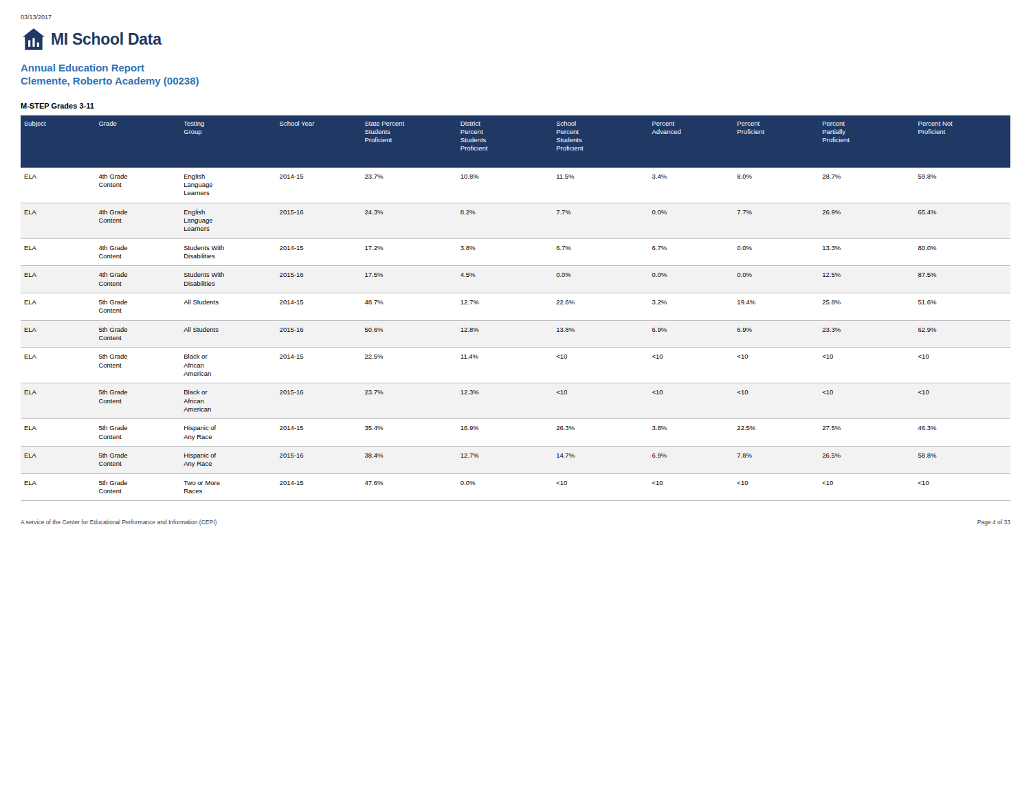03/13/2017
MI School Data
Annual Education Report
Clemente, Roberto Academy (00238)
M-STEP Grades 3-11
| Subject | Grade | Testing Group | School Year | State Percent Students Proficient | District Percent Students Proficient | School Percent Students Proficient | Percent Advanced | Percent Proficient | Percent Partially Proficient | Percent Not Proficient |
| --- | --- | --- | --- | --- | --- | --- | --- | --- | --- | --- |
| ELA | 4th Grade Content | English Language Learners | 2014-15 | 23.7% | 10.8% | 11.5% | 3.4% | 8.0% | 28.7% | 59.8% |
| ELA | 4th Grade Content | English Language Learners | 2015-16 | 24.3% | 8.2% | 7.7% | 0.0% | 7.7% | 26.9% | 65.4% |
| ELA | 4th Grade Content | Students With Disabilities | 2014-15 | 17.2% | 3.8% | 6.7% | 6.7% | 0.0% | 13.3% | 80.0% |
| ELA | 4th Grade Content | Students With Disabilities | 2015-16 | 17.5% | 4.5% | 0.0% | 0.0% | 0.0% | 12.5% | 87.5% |
| ELA | 5th Grade Content | All Students | 2014-15 | 48.7% | 12.7% | 22.6% | 3.2% | 19.4% | 25.8% | 51.6% |
| ELA | 5th Grade Content | All Students | 2015-16 | 50.6% | 12.8% | 13.8% | 6.9% | 6.9% | 23.3% | 62.9% |
| ELA | 5th Grade Content | Black or African American | 2014-15 | 22.5% | 11.4% | <10 | <10 | <10 | <10 | <10 |
| ELA | 5th Grade Content | Black or African American | 2015-16 | 23.7% | 12.3% | <10 | <10 | <10 | <10 | <10 |
| ELA | 5th Grade Content | Hispanic of Any Race | 2014-15 | 35.4% | 16.9% | 26.3% | 3.8% | 22.5% | 27.5% | 46.3% |
| ELA | 5th Grade Content | Hispanic of Any Race | 2015-16 | 38.4% | 12.7% | 14.7% | 6.9% | 7.8% | 26.5% | 58.8% |
| ELA | 5th Grade Content | Two or More Races | 2014-15 | 47.6% | 0.0% | <10 | <10 | <10 | <10 | <10 |
A service of the Center for Educational Performance and Information (CEPI)
Page 4 of 33